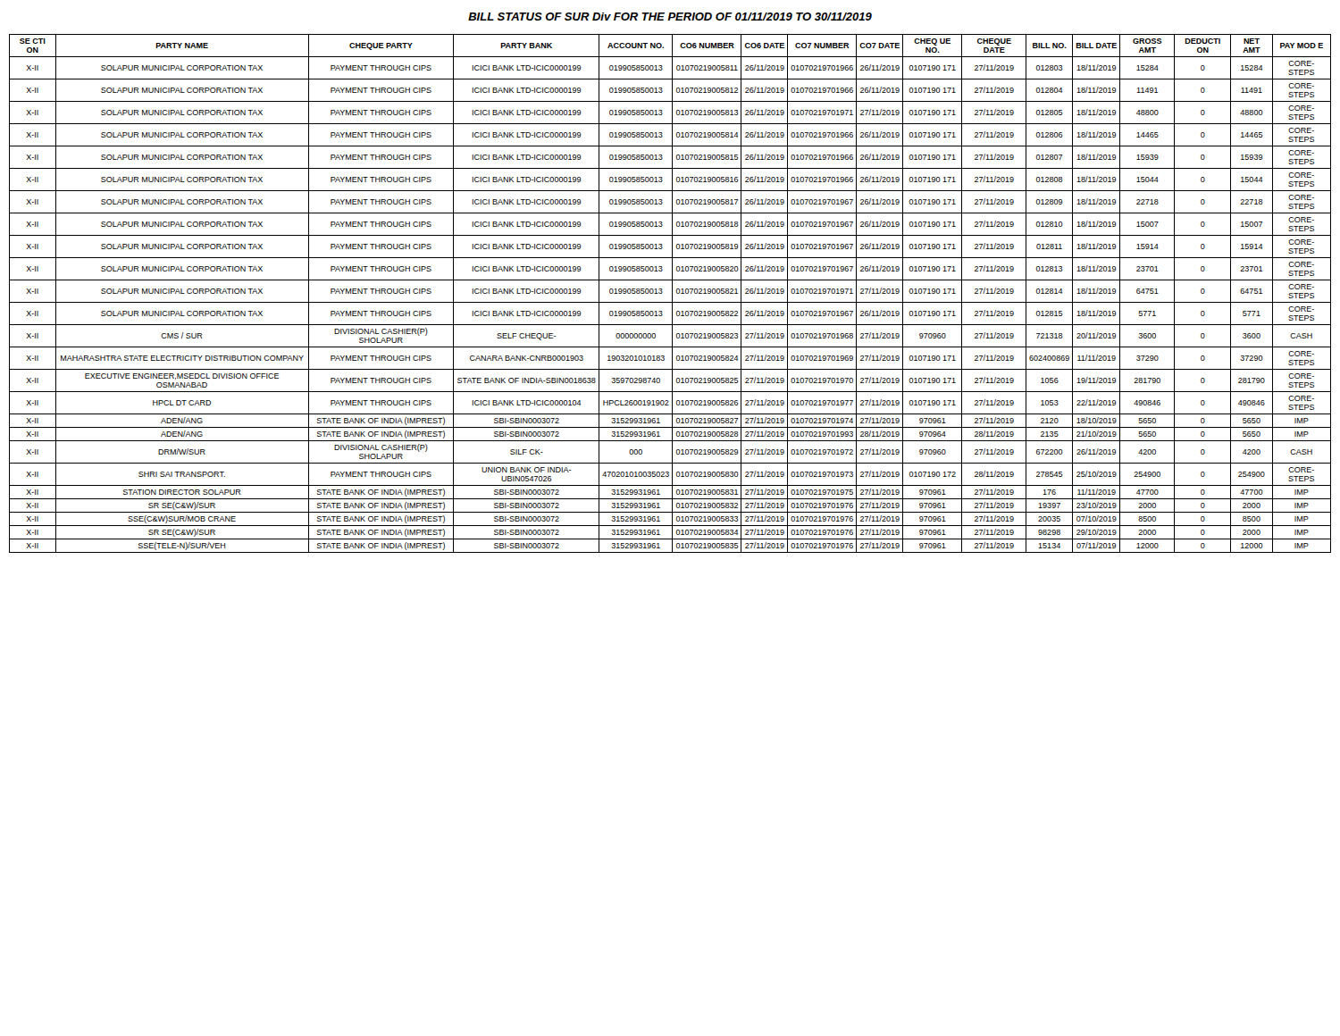BILL STATUS OF SUR Div FOR THE PERIOD OF 01/11/2019 TO 30/11/2019
| SE CTI ON | PARTY NAME | CHEQUE PARTY | PARTY BANK | ACCOUNT NO. | CO6 NUMBER | CO6 DATE | CO7 NUMBER | CO7 DATE | CHEQ UE NO. | CHEQUE DATE | BILL NO. | BILL DATE | GROSS AMT | DEDUCTI ON | NET AMT | PAY MOD E |
| --- | --- | --- | --- | --- | --- | --- | --- | --- | --- | --- | --- | --- | --- | --- | --- | --- |
| X-II | SOLAPUR MUNICIPAL CORPORATION TAX | PAYMENT THROUGH CIPS | ICICI BANK LTD-ICIC0000199 | 019905850013 | 01070219005811 | 26/11/2019 | 01070219701966 | 26/11/2019 | 0107190 171 | 27/11/2019 | 012803 | 18/11/2019 | 15284 | 0 | 15284 | CORE-STEPS |
| X-II | SOLAPUR MUNICIPAL CORPORATION TAX | PAYMENT THROUGH CIPS | ICICI BANK LTD-ICIC0000199 | 019905850013 | 01070219005812 | 26/11/2019 | 01070219701966 | 26/11/2019 | 0107190 171 | 27/11/2019 | 012804 | 18/11/2019 | 11491 | 0 | 11491 | CORE-STEPS |
| X-II | SOLAPUR MUNICIPAL CORPORATION TAX | PAYMENT THROUGH CIPS | ICICI BANK LTD-ICIC0000199 | 019905850013 | 01070219005813 | 26/11/2019 | 01070219701971 | 27/11/2019 | 0107190 171 | 27/11/2019 | 012805 | 18/11/2019 | 48800 | 0 | 48800 | CORE-STEPS |
| X-II | SOLAPUR MUNICIPAL CORPORATION TAX | PAYMENT THROUGH CIPS | ICICI BANK LTD-ICIC0000199 | 019905850013 | 01070219005814 | 26/11/2019 | 01070219701966 | 26/11/2019 | 0107190 171 | 27/11/2019 | 012806 | 18/11/2019 | 14465 | 0 | 14465 | CORE-STEPS |
| X-II | SOLAPUR MUNICIPAL CORPORATION TAX | PAYMENT THROUGH CIPS | ICICI BANK LTD-ICIC0000199 | 019905850013 | 01070219005815 | 26/11/2019 | 01070219701966 | 26/11/2019 | 0107190 171 | 27/11/2019 | 012807 | 18/11/2019 | 15939 | 0 | 15939 | CORE-STEPS |
| X-II | SOLAPUR MUNICIPAL CORPORATION TAX | PAYMENT THROUGH CIPS | ICICI BANK LTD-ICIC0000199 | 019905850013 | 01070219005816 | 26/11/2019 | 01070219701966 | 26/11/2019 | 0107190 171 | 27/11/2019 | 012808 | 18/11/2019 | 15044 | 0 | 15044 | CORE-STEPS |
| X-II | SOLAPUR MUNICIPAL CORPORATION TAX | PAYMENT THROUGH CIPS | ICICI BANK LTD-ICIC0000199 | 019905850013 | 01070219005817 | 26/11/2019 | 01070219701967 | 26/11/2019 | 0107190 171 | 27/11/2019 | 012809 | 18/11/2019 | 22718 | 0 | 22718 | CORE-STEPS |
| X-II | SOLAPUR MUNICIPAL CORPORATION TAX | PAYMENT THROUGH CIPS | ICICI BANK LTD-ICIC0000199 | 019905850013 | 01070219005818 | 26/11/2019 | 01070219701967 | 26/11/2019 | 0107190 171 | 27/11/2019 | 012810 | 18/11/2019 | 15007 | 0 | 15007 | CORE-STEPS |
| X-II | SOLAPUR MUNICIPAL CORPORATION TAX | PAYMENT THROUGH CIPS | ICICI BANK LTD-ICIC0000199 | 019905850013 | 01070219005819 | 26/11/2019 | 01070219701967 | 26/11/2019 | 0107190 171 | 27/11/2019 | 012811 | 18/11/2019 | 15914 | 0 | 15914 | CORE-STEPS |
| X-II | SOLAPUR MUNICIPAL CORPORATION TAX | PAYMENT THROUGH CIPS | ICICI BANK LTD-ICIC0000199 | 019905850013 | 01070219005820 | 26/11/2019 | 01070219701967 | 26/11/2019 | 0107190 171 | 27/11/2019 | 012813 | 18/11/2019 | 23701 | 0 | 23701 | CORE-STEPS |
| X-II | SOLAPUR MUNICIPAL CORPORATION TAX | PAYMENT THROUGH CIPS | ICICI BANK LTD-ICIC0000199 | 019905850013 | 01070219005821 | 26/11/2019 | 01070219701971 | 27/11/2019 | 0107190 171 | 27/11/2019 | 012814 | 18/11/2019 | 64751 | 0 | 64751 | CORE-STEPS |
| X-II | SOLAPUR MUNICIPAL CORPORATION TAX | PAYMENT THROUGH CIPS | ICICI BANK LTD-ICIC0000199 | 019905850013 | 01070219005822 | 26/11/2019 | 01070219701967 | 26/11/2019 | 0107190 171 | 27/11/2019 | 012815 | 18/11/2019 | 5771 | 0 | 5771 | CORE-STEPS |
| X-II | CMS / SUR | DIVISIONAL CASHIER(P) SHOLAPUR | SELF CHEQUE- | 000000000 | 01070219005823 | 27/11/2019 | 01070219701968 | 27/11/2019 | 970960 | 27/11/2019 | 721318 | 20/11/2019 | 3600 | 0 | 3600 | CASH |
| X-II | MAHARASHTRA STATE ELECTRICITY DISTRIBUTION COMPANY | PAYMENT THROUGH CIPS | CANARA BANK-CNRB0001903 | 1903201010183 | 01070219005824 | 27/11/2019 | 01070219701969 | 27/11/2019 | 0107190 171 | 27/11/2019 | 602400869 | 11/11/2019 | 37290 | 0 | 37290 | CORE-STEPS |
| X-II | EXECUTIVE ENGINEER,MSEDCL DIVISION OFFICE OSMANABAD | PAYMENT THROUGH CIPS | STATE BANK OF INDIA-SBIN0018638 | 35970298740 | 01070219005825 | 27/11/2019 | 01070219701970 | 27/11/2019 | 0107190 171 | 27/11/2019 | 1056 | 19/11/2019 | 281790 | 0 | 281790 | CORE-STEPS |
| X-II | HPCL DT CARD | PAYMENT THROUGH CIPS | ICICI BANK LTD-ICIC0000104 | HPCL2600191902 | 01070219005826 | 27/11/2019 | 01070219701977 | 27/11/2019 | 0107190 171 | 27/11/2019 | 1053 | 22/11/2019 | 490846 | 0 | 490846 | CORE-STEPS |
| X-II | ADEN/ANG | STATE BANK OF INDIA (IMPREST) | SBI-SBIN0003072 | 31529931961 | 01070219005827 | 27/11/2019 | 01070219701974 | 27/11/2019 | 970961 | 27/11/2019 | 2120 | 18/10/2019 | 5650 | 0 | 5650 | IMP |
| X-II | ADEN/ANG | STATE BANK OF INDIA (IMPREST) | SBI-SBIN0003072 | 31529931961 | 01070219005828 | 27/11/2019 | 01070219701993 | 28/11/2019 | 970964 | 28/11/2019 | 2135 | 21/10/2019 | 5650 | 0 | 5650 | IMP |
| X-II | DRM/W/SUR | DIVISIONAL CASHIER(P) SHOLAPUR | SILF CK- | 000 | 01070219005829 | 27/11/2019 | 01070219701972 | 27/11/2019 | 970960 | 27/11/2019 | 672200 | 26/11/2019 | 4200 | 0 | 4200 | CASH |
| X-II | SHRI SAI TRANSPORT. | PAYMENT THROUGH CIPS | UNION BANK OF INDIA-UBIN0547026 | 470201010035023 | 01070219005830 | 27/11/2019 | 01070219701973 | 27/11/2019 | 0107190 172 | 28/11/2019 | 278545 | 25/10/2019 | 254900 | 0 | 254900 | CORE-STEPS |
| X-II | STATION DIRECTOR SOLAPUR | STATE BANK OF INDIA (IMPREST) | SBI-SBIN0003072 | 31529931961 | 01070219005831 | 27/11/2019 | 01070219701975 | 27/11/2019 | 970961 | 27/11/2019 | 176 | 11/11/2019 | 47700 | 0 | 47700 | IMP |
| X-II | SR SE(C&W)/SUR | STATE BANK OF INDIA (IMPREST) | SBI-SBIN0003072 | 31529931961 | 01070219005832 | 27/11/2019 | 01070219701976 | 27/11/2019 | 970961 | 27/11/2019 | 19397 | 23/10/2019 | 2000 | 0 | 2000 | IMP |
| X-II | SSE(C&W)SUR/MOB CRANE | STATE BANK OF INDIA (IMPREST) | SBI-SBIN0003072 | 31529931961 | 01070219005833 | 27/11/2019 | 01070219701976 | 27/11/2019 | 970961 | 27/11/2019 | 20035 | 07/10/2019 | 8500 | 0 | 8500 | IMP |
| X-II | SR SE(C&W)/SUR | STATE BANK OF INDIA (IMPREST) | SBI-SBIN0003072 | 31529931961 | 01070219005834 | 27/11/2019 | 01070219701976 | 27/11/2019 | 970961 | 27/11/2019 | 98298 | 29/10/2019 | 2000 | 0 | 2000 | IMP |
| X-II | SSE(TELE-N)/SUR/VEH | STATE BANK OF INDIA (IMPREST) | SBI-SBIN0003072 | 31529931961 | 01070219005835 | 27/11/2019 | 01070219701976 | 27/11/2019 | 970961 | 27/11/2019 | 15134 | 07/11/2019 | 12000 | 0 | 12000 | IMP |